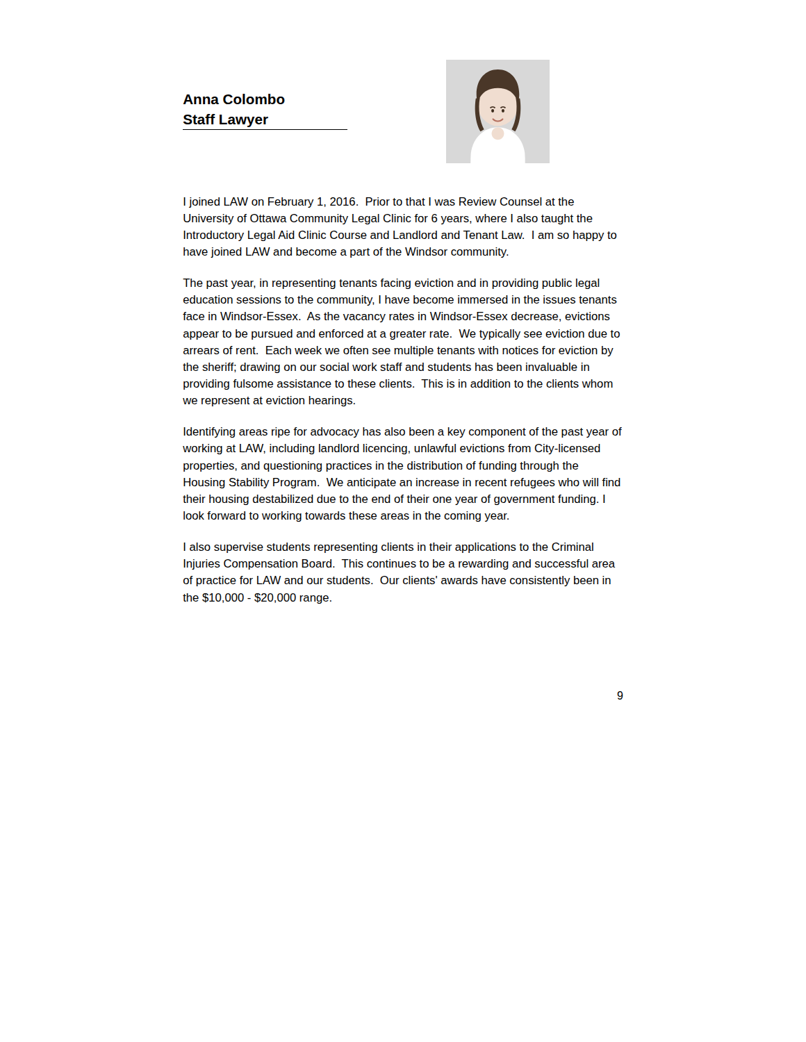Anna Colombo
Staff Lawyer
I joined LAW on February 1, 2016. Prior to that I was Review Counsel at the University of Ottawa Community Legal Clinic for 6 years, where I also taught the Introductory Legal Aid Clinic Course and Landlord and Tenant Law. I am so happy to have joined LAW and become a part of the Windsor community.
The past year, in representing tenants facing eviction and in providing public legal education sessions to the community, I have become immersed in the issues tenants face in Windsor-Essex. As the vacancy rates in Windsor-Essex decrease, evictions appear to be pursued and enforced at a greater rate. We typically see eviction due to arrears of rent. Each week we often see multiple tenants with notices for eviction by the sheriff; drawing on our social work staff and students has been invaluable in providing fulsome assistance to these clients. This is in addition to the clients whom we represent at eviction hearings.
Identifying areas ripe for advocacy has also been a key component of the past year of working at LAW, including landlord licencing, unlawful evictions from City-licensed properties, and questioning practices in the distribution of funding through the Housing Stability Program. We anticipate an increase in recent refugees who will find their housing destabilized due to the end of their one year of government funding. I look forward to working towards these areas in the coming year.
I also supervise students representing clients in their applications to the Criminal Injuries Compensation Board. This continues to be a rewarding and successful area of practice for LAW and our students. Our clients' awards have consistently been in the $10,000 - $20,000 range.
9